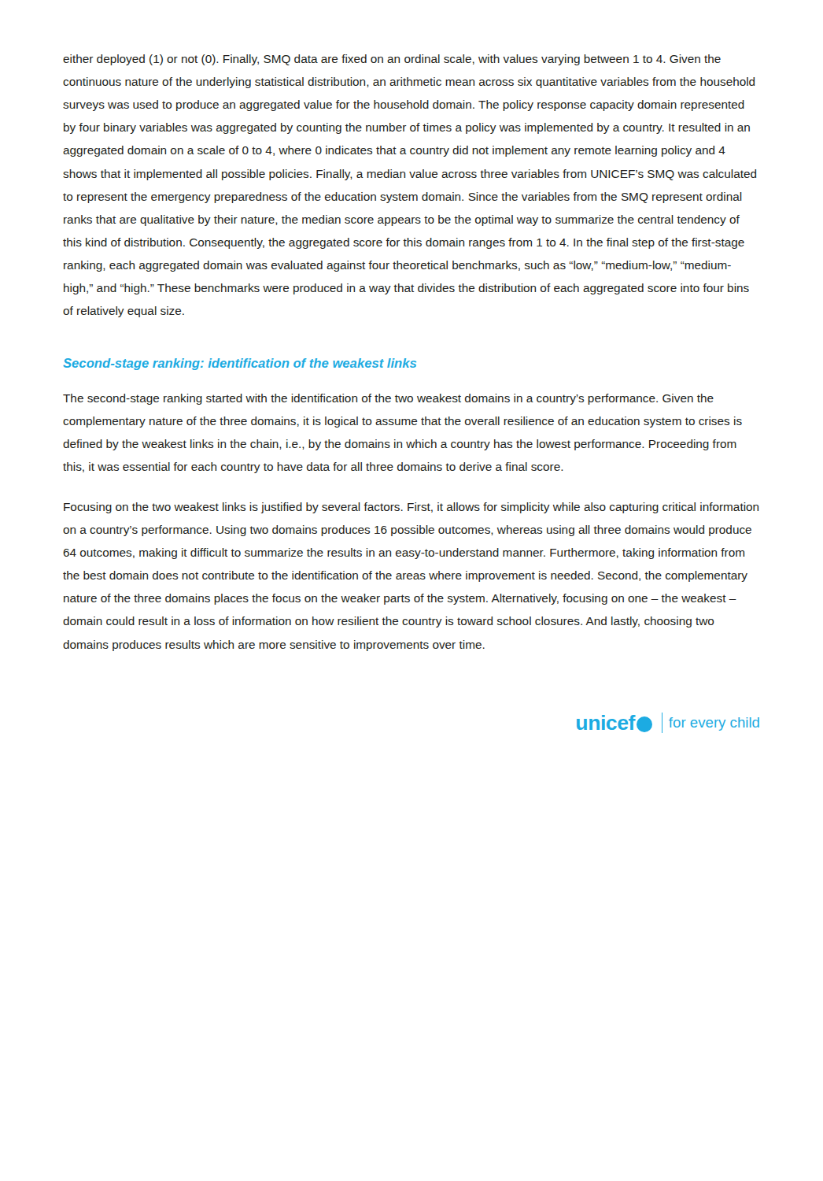either deployed (1) or not (0). Finally, SMQ data are fixed on an ordinal scale, with values varying between 1 to 4. Given the continuous nature of the underlying statistical distribution, an arithmetic mean across six quantitative variables from the household surveys was used to produce an aggregated value for the household domain. The policy response capacity domain represented by four binary variables was aggregated by counting the number of times a policy was implemented by a country. It resulted in an aggregated domain on a scale of 0 to 4, where 0 indicates that a country did not implement any remote learning policy and 4 shows that it implemented all possible policies. Finally, a median value across three variables from UNICEF’s SMQ was calculated to represent the emergency preparedness of the education system domain. Since the variables from the SMQ represent ordinal ranks that are qualitative by their nature, the median score appears to be the optimal way to summarize the central tendency of this kind of distribution. Consequently, the aggregated score for this domain ranges from 1 to 4. In the final step of the first-stage ranking, each aggregated domain was evaluated against four theoretical benchmarks, such as “low,” “medium-low,” “medium-high,” and “high.” These benchmarks were produced in a way that divides the distribution of each aggregated score into four bins of relatively equal size.
Second-stage ranking: identification of the weakest links
The second-stage ranking started with the identification of the two weakest domains in a country’s performance. Given the complementary nature of the three domains, it is logical to assume that the overall resilience of an education system to crises is defined by the weakest links in the chain, i.e., by the domains in which a country has the lowest performance. Proceeding from this, it was essential for each country to have data for all three domains to derive a final score.
Focusing on the two weakest links is justified by several factors. First, it allows for simplicity while also capturing critical information on a country’s performance. Using two domains produces 16 possible outcomes, whereas using all three domains would produce 64 outcomes, making it difficult to summarize the results in an easy-to-understand manner. Furthermore, taking information from the best domain does not contribute to the identification of the areas where improvement is needed. Second, the complementary nature of the three domains places the focus on the weaker parts of the system. Alternatively, focusing on one – the weakest – domain could result in a loss of information on how resilient the country is toward school closures. And lastly, choosing two domains produces results which are more sensitive to improvements over time.
unicef for every child